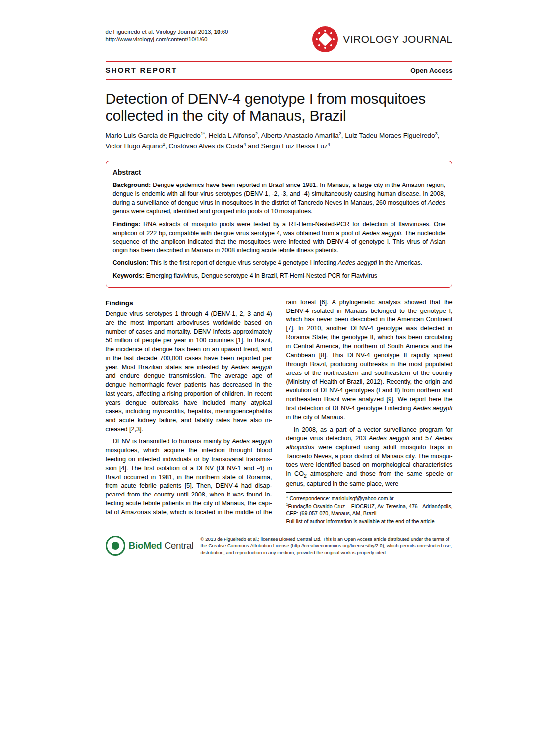de Figueiredo et al. Virology Journal 2013, 10:60
http://www.virologyj.com/content/10/1/60
VIROLOGY JOURNAL
SHORT REPORT
Open Access
Detection of DENV-4 genotype I from mosquitoes collected in the city of Manaus, Brazil
Mario Luis Garcia de Figueiredo1*, Helda L Alfonso2, Alberto Anastacio Amarilla2, Luiz Tadeu Moraes Figueiredo3,
Victor Hugo Aquino2, Cristóvão Alves da Costa4 and Sergio Luiz Bessa Luz4
Abstract
Background: Dengue epidemics have been reported in Brazil since 1981. In Manaus, a large city in the Amazon region, dengue is endemic with all four-virus serotypes (DENV-1, -2, -3, and -4) simultaneously causing human disease. In 2008, during a surveillance of dengue virus in mosquitoes in the district of Tancredo Neves in Manaus, 260 mosquitoes of Aedes genus were captured, identified and grouped into pools of 10 mosquitoes.
Findings: RNA extracts of mosquito pools were tested by a RT-Hemi-Nested-PCR for detection of flaviviruses. One amplicon of 222 bp, compatible with dengue virus serotype 4, was obtained from a pool of Aedes aegypti. The nucleotide sequence of the amplicon indicated that the mosquitoes were infected with DENV-4 of genotype I. This virus of Asian origin has been described in Manaus in 2008 infecting acute febrile illness patients.
Conclusion: This is the first report of dengue virus serotype 4 genotype I infecting Aedes aegypti in the Americas.
Keywords: Emerging flavivirus, Dengue serotype 4 in Brazil, RT-Hemi-Nested-PCR for Flavivirus
Findings
Dengue virus serotypes 1 through 4 (DENV-1, 2, 3 and 4) are the most important arboviruses worldwide based on number of cases and mortality. DENV infects approximately 50 million of people per year in 100 countries [1]. In Brazil, the incidence of dengue has been on an upward trend, and in the last decade 700,000 cases have been reported per year. Most Brazilian states are infested by Aedes aegypti and endure dengue transmission. The average age of dengue hemorrhagic fever patients has decreased in the last years, affecting a rising proportion of children. In recent years dengue outbreaks have included many atypical cases, including myocarditis, hepatitis, meningoencephalitis and acute kidney failure, and fatality rates have also increased [2,3].
DENV is transmitted to humans mainly by Aedes aegypti mosquitoes, which acquire the infection throught blood feeding on infected individuals or by transovarial transmission [4]. The first isolation of a DENV (DENV-1 and -4) in Brazil occurred in 1981, in the northern state of Roraima, from acute febrile patients [5]. Then, DENV-4 had disappeared from the country until 2008, when it was found infecting acute febrile patients in the city of Manaus, the capital of Amazonas state, which is located in the middle of the rain forest [6]. A phylogenetic analysis showed that the DENV-4 isolated in Manaus belonged to the genotype I, which has never been described in the American Continent [7]. In 2010, another DENV-4 genotype was detected in Roraima State; the genotype II, which has been circulating in Central America, the northern of South America and the Caribbean [8]. This DENV-4 genotype II rapidly spread through Brazil, producing outbreaks in the most populated areas of the northeastern and southeastern of the country (Ministry of Health of Brazil, 2012). Recently, the origin and evolution of DENV-4 genotypes (I and II) from northern and northeastern Brazil were analyzed [9]. We report here the first detection of DENV-4 genotype I infecting Aedes aegypti in the city of Manaus.
In 2008, as a part of a vector surveillance program for dengue virus detection, 203 Aedes aegypti and 57 Aedes albopictus were captured using adult mosquito traps in Tancredo Neves, a poor district of Manaus city. The mosquitoes were identified based on morphological characteristics in CO2 atmosphere and those from the same specie or genus, captured in the same place, were
* Correspondence: marioluisgf@yahoo.com.br
1Fundação Osvaldo Cruz – FIOCRUZ, Av. Teresina, 476 - Adrianópolis, CEP: (69.057-070, Manaus, AM, Brazil
Full list of author information is available at the end of the article
BioMed Central
© 2013 de Figueiredo et al.; licensee BioMed Central Ltd. This is an Open Access article distributed under the terms of the Creative Commons Attribution License (http://creativecommons.org/licenses/by/2.0), which permits unrestricted use, distribution, and reproduction in any medium, provided the original work is properly cited.